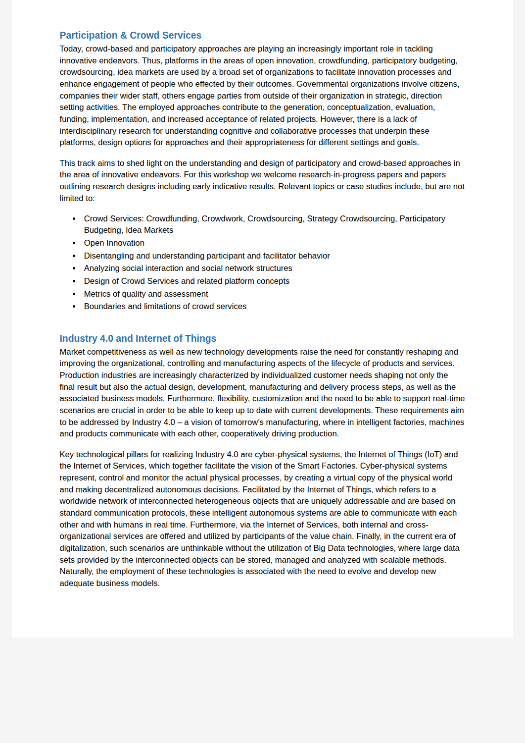Participation & Crowd Services
Today, crowd-based and participatory approaches are playing an increasingly important role in tackling innovative endeavors. Thus, platforms in the areas of open innovation, crowdfunding, participatory budgeting, crowdsourcing, idea markets are used by a broad set of organizations to facilitate innovation processes and enhance engagement of people who effected by their outcomes. Governmental organizations involve citizens, companies their wider staff, others engage parties from outside of their organization in strategic, direction setting activities. The employed approaches contribute to the generation, conceptualization, evaluation, funding, implementation, and increased acceptance of related projects. However, there is a lack of interdisciplinary research for understanding cognitive and collaborative processes that underpin these platforms, design options for approaches and their appropriateness for different settings and goals.
This track aims to shed light on the understanding and design of participatory and crowd-based approaches in the area of innovative endeavors. For this workshop we welcome research-in-progress papers and papers outlining research designs including early indicative results. Relevant topics or case studies include, but are not limited to:
Crowd Services: Crowdfunding, Crowdwork, Crowdsourcing, Strategy Crowdsourcing, Participatory Budgeting, Idea Markets
Open Innovation
Disentangling and understanding participant and facilitator behavior
Analyzing social interaction and social network structures
Design of Crowd Services and related platform concepts
Metrics of quality and assessment
Boundaries and limitations of crowd services
Industry 4.0 and Internet of Things
Market competitiveness as well as new technology developments raise the need for constantly reshaping and improving the organizational, controlling and manufacturing aspects of the lifecycle of products and services. Production industries are increasingly characterized by individualized customer needs shaping not only the final result but also the actual design, development, manufacturing and delivery process steps, as well as the associated business models. Furthermore, flexibility, customization and the need to be able to support real-time scenarios are crucial in order to be able to keep up to date with current developments. These requirements aim to be addressed by Industry 4.0 – a vision of tomorrow's manufacturing, where in intelligent factories, machines and products communicate with each other, cooperatively driving production.
Key technological pillars for realizing Industry 4.0 are cyber-physical systems, the Internet of Things (IoT) and the Internet of Services, which together facilitate the vision of the Smart Factories. Cyber-physical systems represent, control and monitor the actual physical processes, by creating a virtual copy of the physical world and making decentralized autonomous decisions. Facilitated by the Internet of Things, which refers to a worldwide network of interconnected heterogeneous objects that are uniquely addressable and are based on standard communication protocols, these intelligent autonomous systems are able to communicate with each other and with humans in real time. Furthermore, via the Internet of Services, both internal and cross-organizational services are offered and utilized by participants of the value chain. Finally, in the current era of digitalization, such scenarios are unthinkable without the utilization of Big Data technologies, where large data sets provided by the interconnected objects can be stored, managed and analyzed with scalable methods. Naturally, the employment of these technologies is associated with the need to evolve and develop new adequate business models.